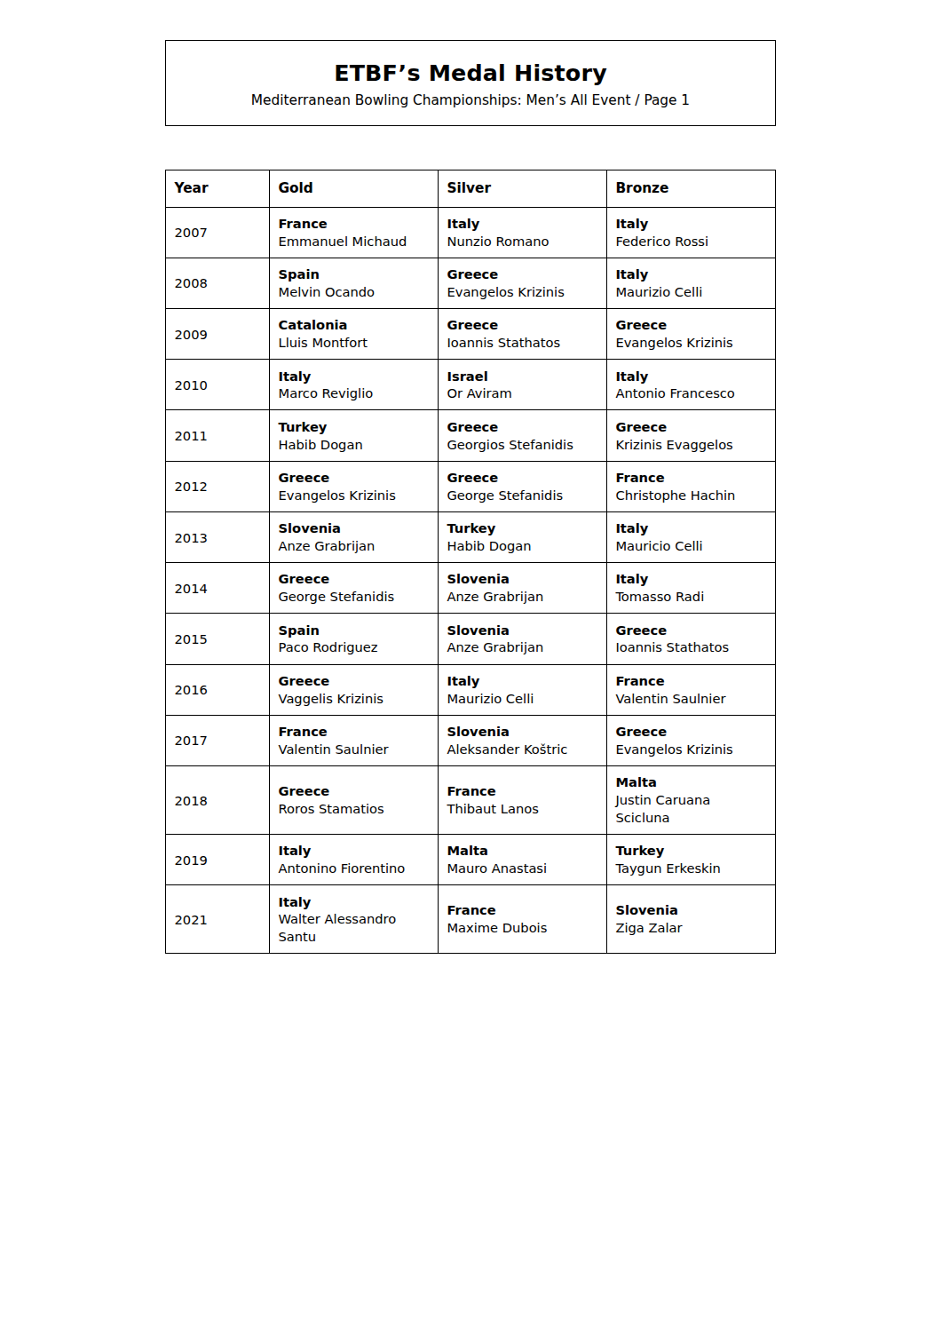ETBF’s Medal History
Mediterranean Bowling Championships: Men’s All Event / Page 1
| Year | Gold | Silver | Bronze |
| --- | --- | --- | --- |
| 2007 | France Emmanuel Michaud | Italy Nunzio Romano | Italy Federico Rossi |
| 2008 | Spain Melvin Ocando | Greece Evangelos Krizinis | Italy Maurizio Celli |
| 2009 | Catalonia Lluis Montfort | Greece Ioannis Stathatos | Greece Evangelos Krizinis |
| 2010 | Italy Marco Reviglio | Israel Or Aviram | Italy Antonio Francesco |
| 2011 | Turkey Habib Dogan | Greece Georgios Stefanidis | Greece Krizinis Evaggelos |
| 2012 | Greece Evangelos Krizinis | Greece George Stefanidis | France Christophe Hachin |
| 2013 | Slovenia Anze Grabrijan | Turkey Habib Dogan | Italy Mauricio Celli |
| 2014 | Greece George Stefanidis | Slovenia Anze Grabrijan | Italy Tomasso Radi |
| 2015 | Spain Paco Rodriguez | Slovenia Anze Grabrijan | Greece Ioannis Stathatos |
| 2016 | Greece Vaggelis Krizinis | Italy Maurizio Celli | France Valentin Saulnier |
| 2017 | France Valentin Saulnier | Slovenia Aleksander Koštric | Greece Evangelos Krizinis |
| 2018 | Greece Roros Stamatios | France Thibaut Lanos | Malta Justin Caruana Scicluna |
| 2019 | Italy Antonino Fiorentino | Malta Mauro Anastasi | Turkey Taygun Erkeskin |
| 2021 | Italy Walter Alessandro Santu | France Maxime Dubois | Slovenia Ziga Zalar |